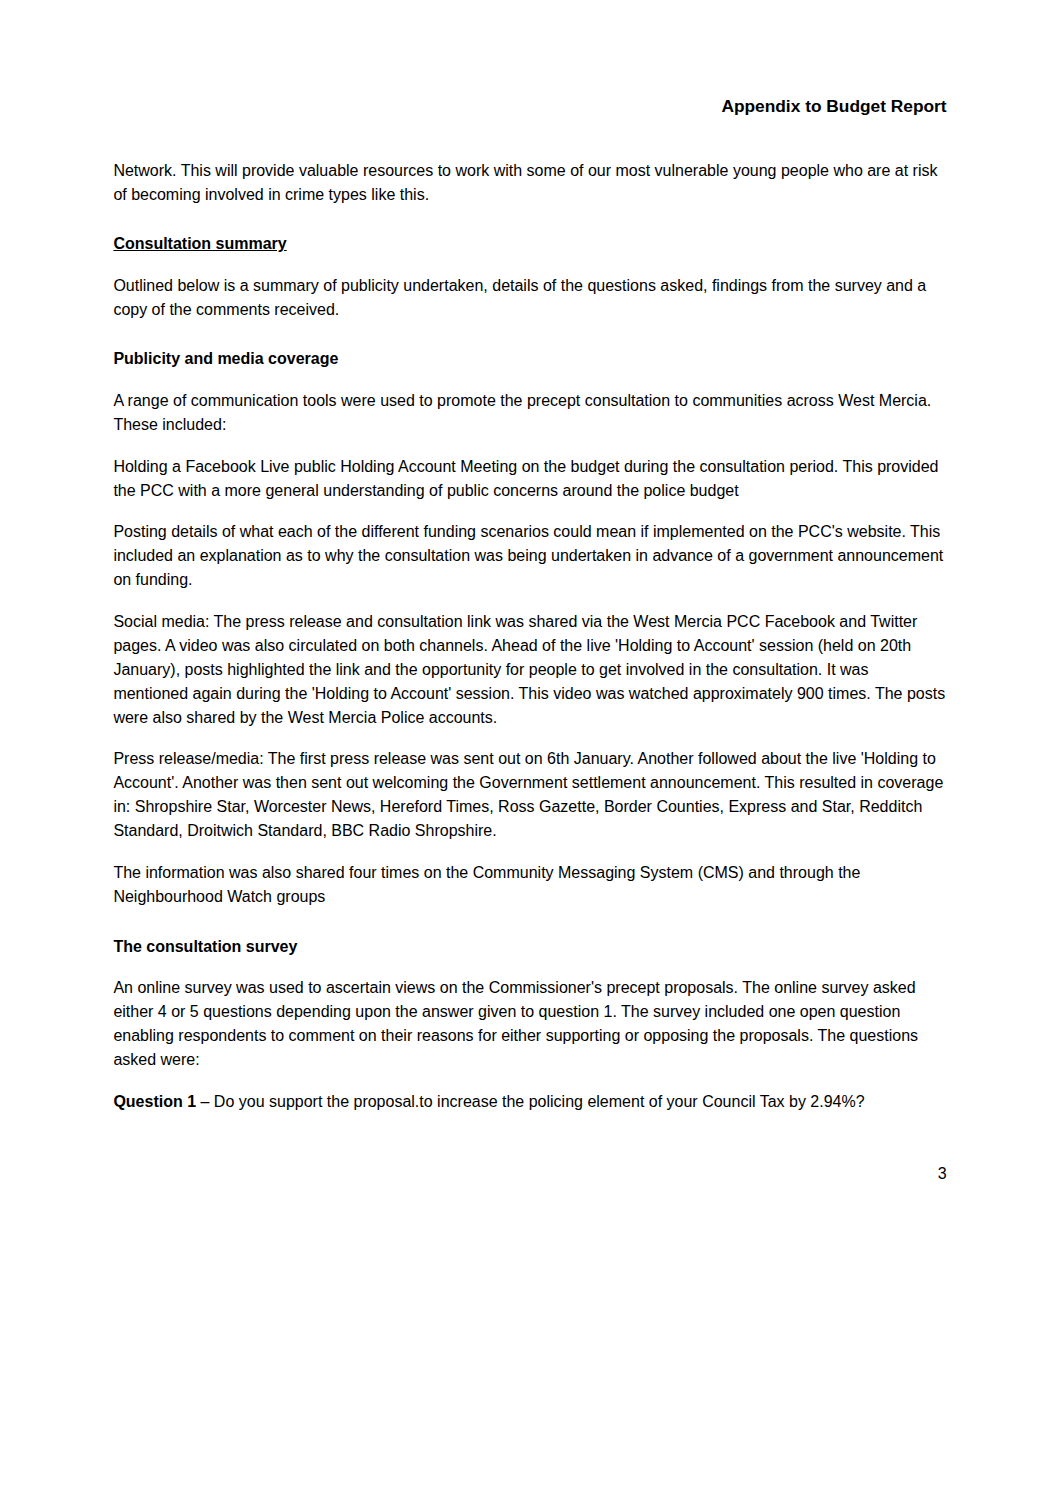Appendix to Budget Report
Network. This will provide valuable resources to work with some of our most vulnerable young people who are at risk of becoming involved in crime types like this.
Consultation summary
Outlined below is a summary of publicity undertaken, details of the questions asked, findings from the survey and a copy of the comments received.
Publicity and media coverage
A range of communication tools were used to promote the precept consultation to communities across West Mercia. These included:
Holding a Facebook Live public Holding Account Meeting on the budget during the consultation period. This provided the PCC with a more general understanding of public concerns around the police budget
Posting details of what each of the different funding scenarios could mean if implemented on the PCC's website. This included an explanation as to why the consultation was being undertaken in advance of a government announcement on funding.
Social media: The press release and consultation link was shared via the West Mercia PCC Facebook and Twitter pages. A video was also circulated on both channels. Ahead of the live 'Holding to Account' session (held on 20th January), posts highlighted the link and the opportunity for people to get involved in the consultation. It was mentioned again during the 'Holding to Account' session. This video was watched approximately 900 times. The posts were also shared by the West Mercia Police accounts.
Press release/media: The first press release was sent out on 6th January. Another followed about the live 'Holding to Account'. Another was then sent out welcoming the Government settlement announcement. This resulted in coverage in: Shropshire Star, Worcester News, Hereford Times, Ross Gazette, Border Counties, Express and Star, Redditch Standard, Droitwich Standard, BBC Radio Shropshire.
The information was also shared four times on the Community Messaging System (CMS) and through the Neighbourhood Watch groups
The consultation survey
An online survey was used to ascertain views on the Commissioner's precept proposals. The online survey asked either 4 or 5 questions depending upon the answer given to question 1. The survey included one open question enabling respondents to comment on their reasons for either supporting or opposing the proposals. The questions asked were:
Question 1 – Do you support the proposal.to increase the policing element of your Council Tax by 2.94%?
3